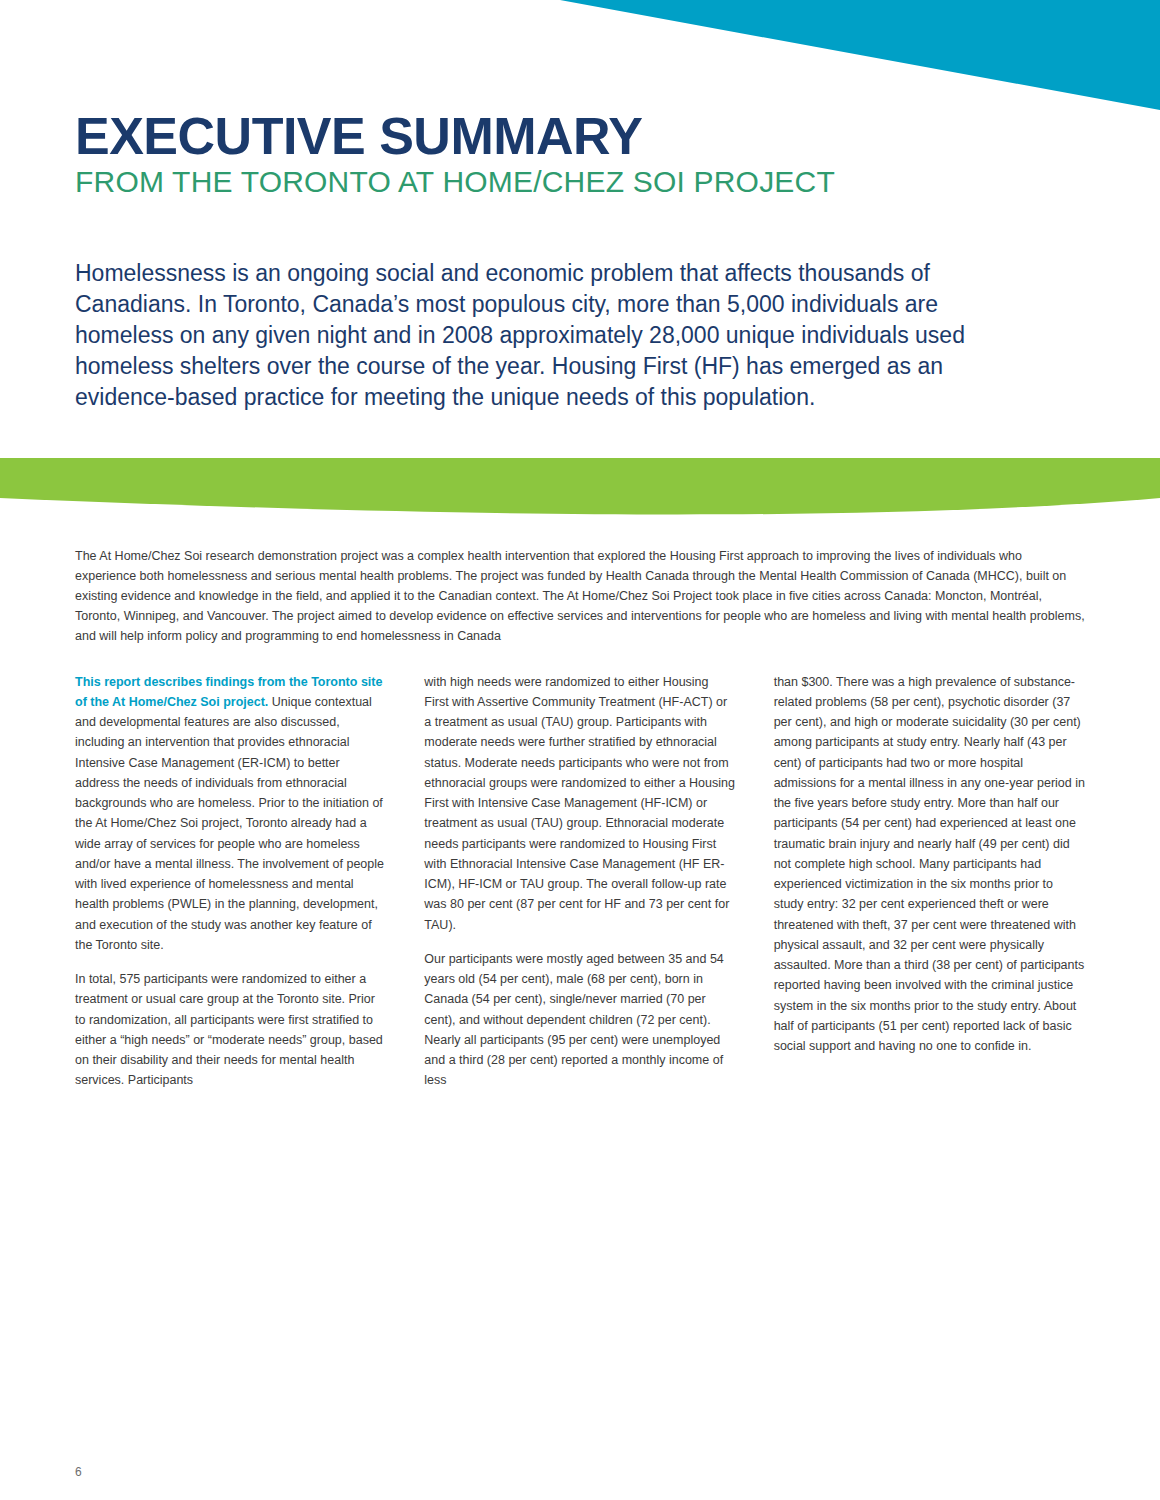EXECUTIVE SUMMARY
FROM THE TORONTO AT HOME/CHEZ SOI PROJECT
Homelessness is an ongoing social and economic problem that affects thousands of Canadians. In Toronto, Canada’s most populous city, more than 5,000 individuals are homeless on any given night and in 2008 approximately 28,000 unique individuals used homeless shelters over the course of the year. Housing First (HF) has emerged as an evidence-based practice for meeting the unique needs of this population.
The At Home/Chez Soi research demonstration project was a complex health intervention that explored the Housing First approach to improving the lives of individuals who experience both homelessness and serious mental health problems. The project was funded by Health Canada through the Mental Health Commission of Canada (MHCC), built on existing evidence and knowledge in the field, and applied it to the Canadian context. The At Home/Chez Soi Project took place in five cities across Canada: Moncton, Montréal, Toronto, Winnipeg, and Vancouver. The project aimed to develop evidence on effective services and interventions for people who are homeless and living with mental health problems, and will help inform policy and programming to end homelessness in Canada
This report describes findings from the Toronto site of the At Home/Chez Soi project. Unique contextual and developmental features are also discussed, including an intervention that provides ethnoracial Intensive Case Management (ER-ICM) to better address the needs of individuals from ethnoracial backgrounds who are homeless. Prior to the initiation of the At Home/Chez Soi project, Toronto already had a wide array of services for people who are homeless and/or have a mental illness. The involvement of people with lived experience of homelessness and mental health problems (PWLE) in the planning, development, and execution of the study was another key feature of the Toronto site.
In total, 575 participants were randomized to either a treatment or usual care group at the Toronto site. Prior to randomization, all participants were first stratified to either a “high needs” or “moderate needs” group, based on their disability and their needs for mental health services. Participants
with high needs were randomized to either Housing First with Assertive Community Treatment (HF-ACT) or a treatment as usual (TAU) group. Participants with moderate needs were further stratified by ethnoracial status. Moderate needs participants who were not from ethnoracial groups were randomized to either a Housing First with Intensive Case Management (HF-ICM) or treatment as usual (TAU) group. Ethnoracial moderate needs participants were randomized to Housing First with Ethnoracial Intensive Case Management (HF ER-ICM), HF-ICM or TAU group. The overall follow-up rate was 80 per cent (87 per cent for HF and 73 per cent for TAU).
Our participants were mostly aged between 35 and 54 years old (54 per cent), male (68 per cent), born in Canada (54 per cent), single/never married (70 per cent), and without dependent children (72 per cent). Nearly all participants (95 per cent) were unemployed and a third (28 per cent) reported a monthly income of less
than $300. There was a high prevalence of substance-related problems (58 per cent), psychotic disorder (37 per cent), and high or moderate suicidality (30 per cent) among participants at study entry. Nearly half (43 per cent) of participants had two or more hospital admissions for a mental illness in any one-year period in the five years before study entry. More than half our participants (54 per cent) had experienced at least one traumatic brain injury and nearly half (49 per cent) did not complete high school. Many participants had experienced victimization in the six months prior to study entry: 32 per cent experienced theft or were threatened with theft, 37 per cent were threatened with physical assault, and 32 per cent were physically assaulted. More than a third (38 per cent) of participants reported having been involved with the criminal justice system in the six months prior to the study entry. About half of participants (51 per cent) reported lack of basic social support and having no one to confide in.
6